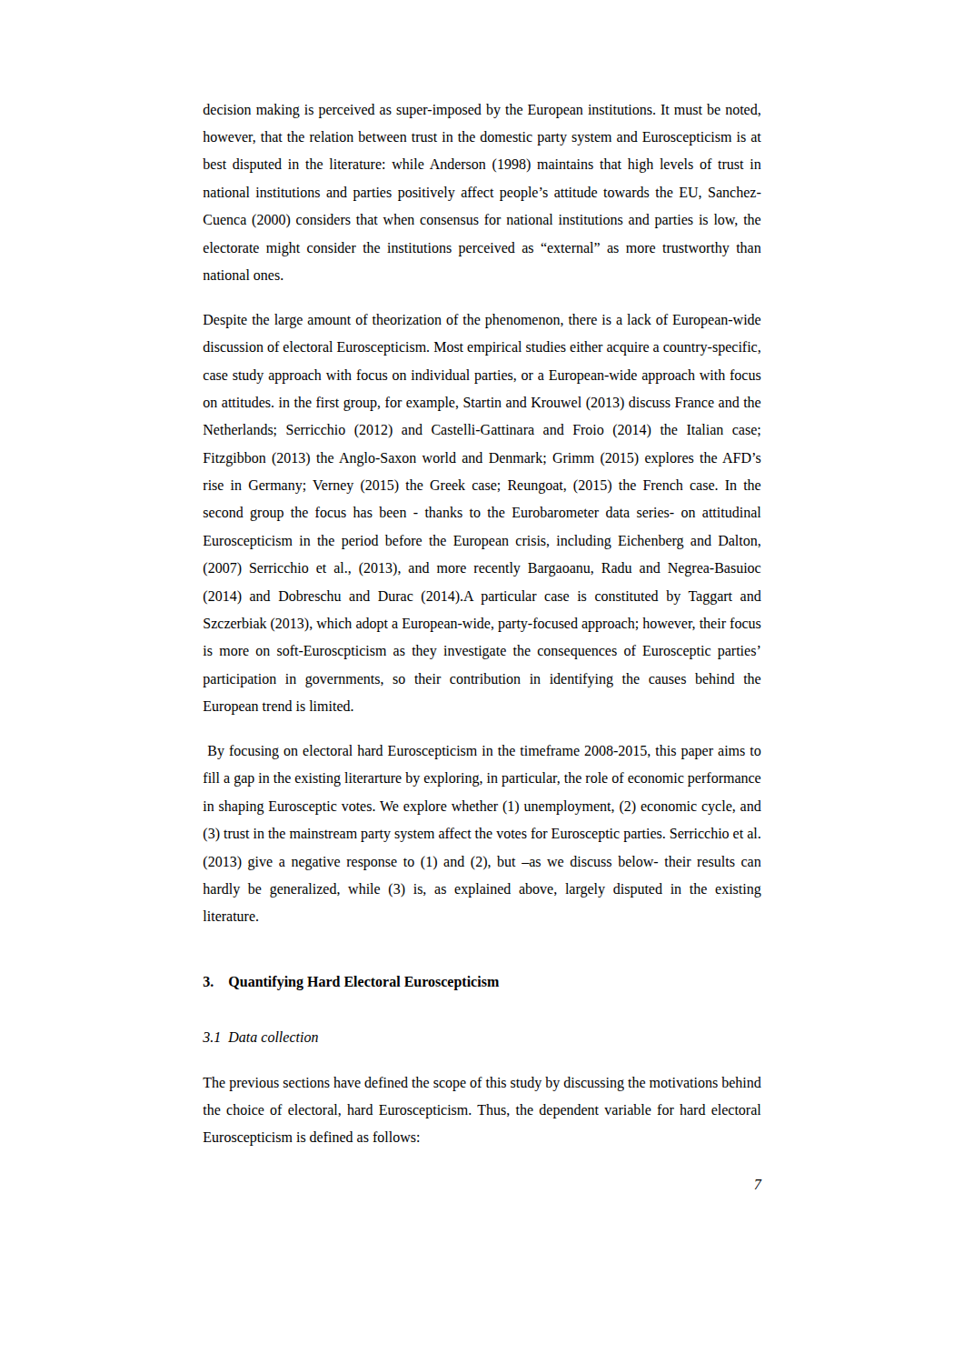decision making is perceived as super-imposed by the European institutions. It must be noted, however, that the relation between trust in the domestic party system and Euroscepticism is at best disputed in the literature: while Anderson (1998) maintains that high levels of trust in national institutions and parties positively affect people’s attitude towards the EU, Sanchez-Cuenca (2000) considers that when consensus for national institutions and parties is low, the electorate might consider the institutions perceived as “external” as more trustworthy than national ones.
Despite the large amount of theorization of the phenomenon, there is a lack of European-wide discussion of electoral Euroscepticism. Most empirical studies either acquire a country-specific, case study approach with focus on individual parties, or a European-wide approach with focus on attitudes. in the first group, for example, Startin and Krouwel (2013) discuss France and the Netherlands; Serricchio (2012) and Castelli-Gattinara and Froio (2014) the Italian case; Fitzgibbon (2013) the Anglo-Saxon world and Denmark; Grimm (2015) explores the AFD’s rise in Germany; Verney (2015) the Greek case; Reungoat, (2015) the French case. In the second group the focus has been - thanks to the Eurobarometer data series- on attitudinal Euroscepticism in the period before the European crisis, including Eichenberg and Dalton, (2007) Serricchio et al., (2013), and more recently Bargaoanu, Radu and Negrea-Basuioc (2014) and Dobreschu and Durac (2014).A particular case is constituted by Taggart and Szczerbiak (2013), which adopt a European-wide, party-focused approach; however, their focus is more on soft-Euroscpticism as they investigate the consequences of Eurosceptic parties’ participation in governments, so their contribution in identifying the causes behind the European trend is limited.
By focusing on electoral hard Euroscepticism in the timeframe 2008-2015, this paper aims to fill a gap in the existing literarture by exploring, in particular, the role of economic performance in shaping Eurosceptic votes. We explore whether (1) unemployment, (2) economic cycle, and (3) trust in the mainstream party system affect the votes for Eurosceptic parties. Serricchio et al. (2013) give a negative response to (1) and (2), but –as we discuss below- their results can hardly be generalized, while (3) is, as explained above, largely disputed in the existing literature.
3. Quantifying Hard Electoral Euroscepticism
3.1 Data collection
The previous sections have defined the scope of this study by discussing the motivations behind the choice of electoral, hard Euroscepticism. Thus, the dependent variable for hard electoral Euroscepticism is defined as follows:
7